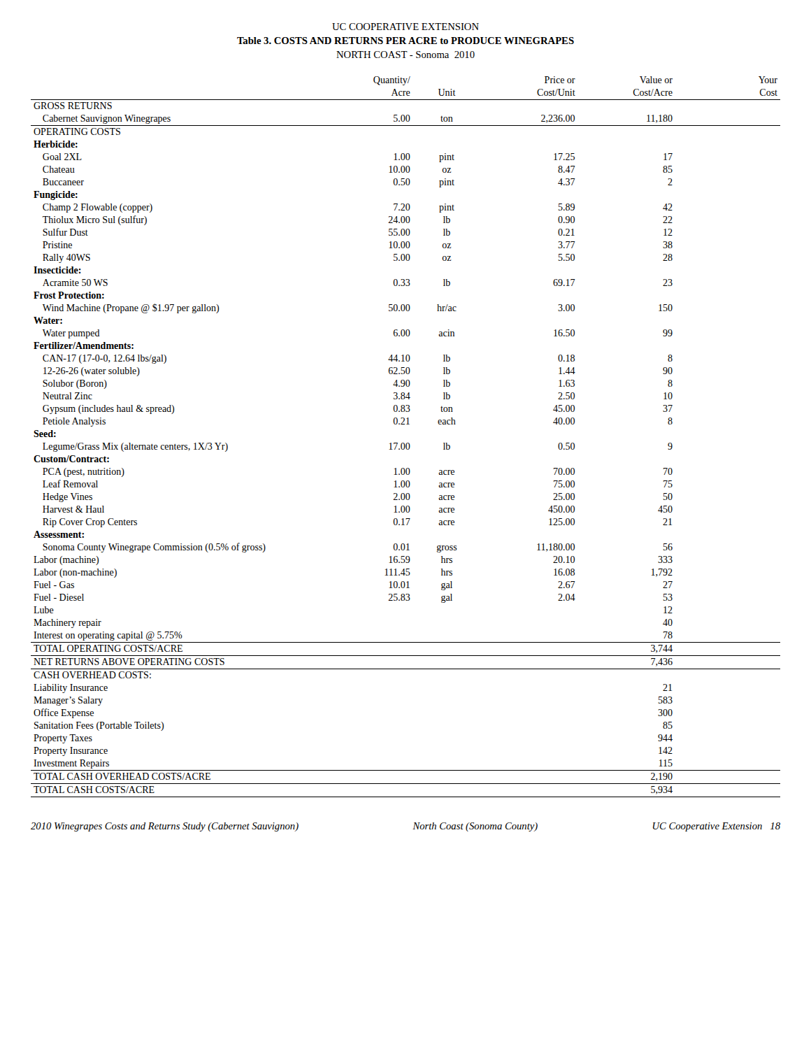UC COOPERATIVE EXTENSION
Table 3. COSTS AND RETURNS PER ACRE to PRODUCE WINEGRAPES
NORTH COAST - Sonoma 2010
| | Quantity/ | | Price or | Value or | Your |
| --- | --- | --- | --- | --- | --- |
| | Acre | Unit | Cost/Unit | Cost/Acre | Cost |
| GROSS RETURNS | | | | | |
| Cabernet Sauvignon Winegrapes | 5.00 | ton | 2,236.00 | 11,180 | |
| OPERATING COSTS | | | | | |
| Herbicide: | | | | | |
| Goal 2XL | 1.00 | pint | 17.25 | 17 | |
| Chateau | 10.00 | oz | 8.47 | 85 | |
| Buccaneer | 0.50 | pint | 4.37 | 2 | |
| Fungicide: | | | | | |
| Champ 2 Flowable (copper) | 7.20 | pint | 5.89 | 42 | |
| Thiolux Micro Sul (sulfur) | 24.00 | lb | 0.90 | 22 | |
| Sulfur Dust | 55.00 | lb | 0.21 | 12 | |
| Pristine | 10.00 | oz | 3.77 | 38 | |
| Rally 40WS | 5.00 | oz | 5.50 | 28 | |
| Insecticide: | | | | | |
| Acramite 50 WS | 0.33 | lb | 69.17 | 23 | |
| Frost Protection: | | | | | |
| Wind Machine (Propane @ $1.97 per gallon) | 50.00 | hr/ac | 3.00 | 150 | |
| Water: | | | | | |
| Water pumped | 6.00 | acin | 16.50 | 99 | |
| Fertilizer/Amendments: | | | | | |
| CAN-17 (17-0-0, 12.64 lbs/gal) | 44.10 | lb | 0.18 | 8 | |
| 12-26-26 (water soluble) | 62.50 | lb | 1.44 | 90 | |
| Solubor (Boron) | 4.90 | lb | 1.63 | 8 | |
| Neutral Zinc | 3.84 | lb | 2.50 | 10 | |
| Gypsum (includes haul & spread) | 0.83 | ton | 45.00 | 37 | |
| Petiole Analysis | 0.21 | each | 40.00 | 8 | |
| Seed: | | | | | |
| Legume/Grass Mix (alternate centers, 1X/3 Yr) | 17.00 | lb | 0.50 | 9 | |
| Custom/Contract: | | | | | |
| PCA (pest, nutrition) | 1.00 | acre | 70.00 | 70 | |
| Leaf Removal | 1.00 | acre | 75.00 | 75 | |
| Hedge Vines | 2.00 | acre | 25.00 | 50 | |
| Harvest & Haul | 1.00 | acre | 450.00 | 450 | |
| Rip Cover Crop Centers | 0.17 | acre | 125.00 | 21 | |
| Assessment: | | | | | |
| Sonoma County Winegrape Commission (0.5% of gross) | 0.01 | gross | 11,180.00 | 56 | |
| Labor (machine) | 16.59 | hrs | 20.10 | 333 | |
| Labor (non-machine) | 111.45 | hrs | 16.08 | 1,792 | |
| Fuel - Gas | 10.01 | gal | 2.67 | 27 | |
| Fuel - Diesel | 25.83 | gal | 2.04 | 53 | |
| Lube | | | | 12 | |
| Machinery repair | | | | 40 | |
| Interest on operating capital @ 5.75% | | | | 78 | |
| TOTAL OPERATING COSTS/ACRE | | | | 3,744 | |
| NET RETURNS ABOVE OPERATING COSTS | | | | 7,436 | |
| CASH OVERHEAD COSTS: | | | | | |
| Liability Insurance | | | | 21 | |
| Manager’s Salary | | | | 583 | |
| Office Expense | | | | 300 | |
| Sanitation Fees (Portable Toilets) | | | | 85 | |
| Property Taxes | | | | 944 | |
| Property Insurance | | | | 142 | |
| Investment Repairs | | | | 115 | |
| TOTAL CASH OVERHEAD COSTS/ACRE | | | | 2,190 | |
| TOTAL CASH COSTS/ACRE | | | | 5,934 | |
2010 Winegrapes Costs and Returns Study (Cabernet Sauvignon) North Coast (Sonoma County) UC Cooperative Extension 18